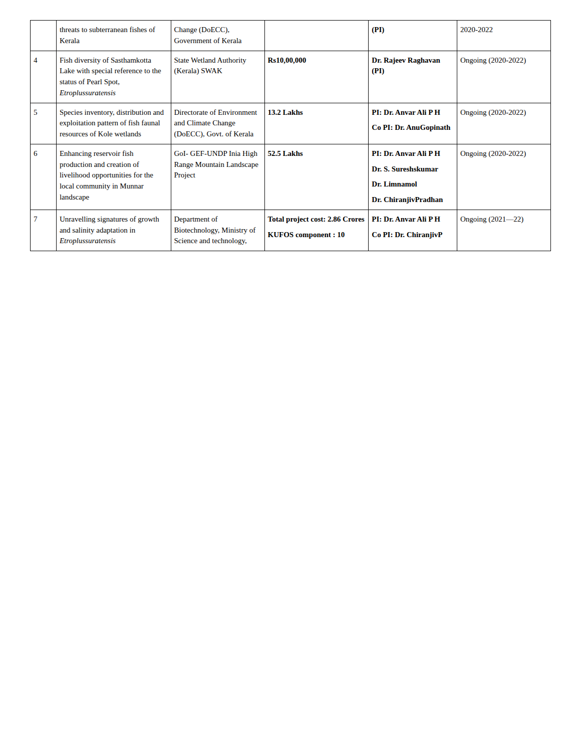| | threats to subterranean fishes of Kerala | Change (DoECC), Government of Kerala | | (PI) | 2020-2022 |
| 4 | Fish diversity of Sasthamkotta Lake with special reference to the status of Pearl Spot, Etroplussuratensis | State Wetland Authority (Kerala) SWAK | Rs10,00,000 | Dr. Rajeev Raghavan (PI) | Ongoing (2020-2022) |
| 5 | Species inventory, distribution and exploitation pattern of fish faunal resources of Kole wetlands | Directorate of Environment and Climate Change (DoECC), Govt. of Kerala | 13.2 Lakhs | PI: Dr. Anvar Ali P H Co PI: Dr. AnuGopinath | Ongoing (2020-2022) |
| 6 | Enhancing reservoir fish production and creation of livelihood opportunities for the local community in Munnar landscape | GoI- GEF-UNDP Inia High Range Mountain Landscape Project | 52.5 Lakhs | PI: Dr. Anvar Ali P H Dr. S. Sureshskumar Dr. Limnamol Dr. ChiranjivPradhan | Ongoing (2020-2022) |
| 7 | Unravelling signatures of growth and salinity adaptation in Etroplussuratensis | Department of Biotechnology, Ministry of Science and technology, | Total project cost: 2.86 Crores KUFOS component : 10 | PI: Dr. Anvar Ali P H Co PI: Dr. ChiranjivP | Ongoing (2021—22) |